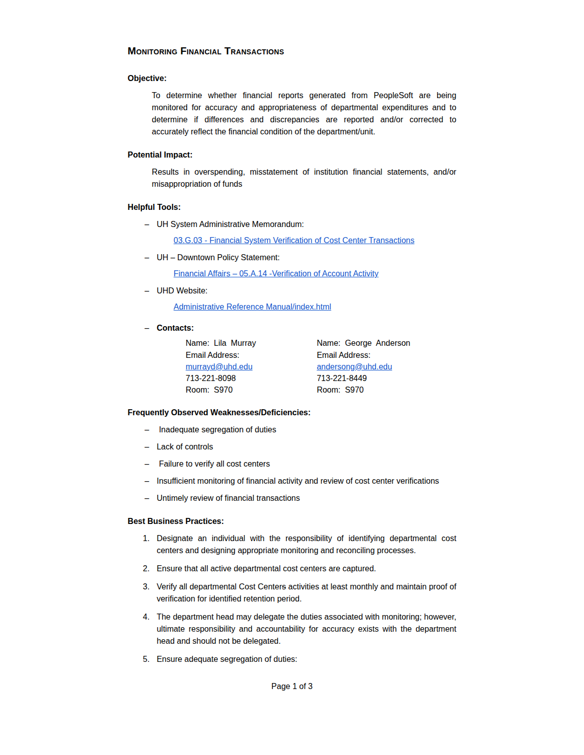Monitoring Financial Transactions
Objective:
To determine whether financial reports generated from PeopleSoft are being monitored for accuracy and appropriateness of departmental expenditures and to determine if differences and discrepancies are reported and/or corrected to accurately reflect the financial condition of the department/unit.
Potential Impact:
Results in overspending, misstatement of institution financial statements, and/or misappropriation of funds
Helpful Tools:
UH System Administrative Memorandum:
03.G.03 - Financial System Verification of Cost Center Transactions
UH – Downtown Policy Statement:
Financial Affairs – 05.A.14 -Verification of Account Activity
UHD Website:
Administrative Reference Manual/index.html
Contacts:
| Name: Lila Murray | Name: George Anderson |
| Email Address: murrayd@uhd.edu | Email Address: andersong@uhd.edu |
| 713-221-8098 | 713-221-8449 |
| Room: S970 | Room: S970 |
Frequently Observed Weaknesses/Deficiencies:
Inadequate segregation of duties
Lack of controls
Failure to verify all cost centers
Insufficient monitoring of financial activity and review of cost center verifications
Untimely review of financial transactions
Best Business Practices:
Designate an individual with the responsibility of identifying departmental cost centers and designing appropriate monitoring and reconciling processes.
Ensure that all active departmental cost centers are captured.
Verify all departmental Cost Centers activities at least monthly and maintain proof of verification for identified retention period.
The department head may delegate the duties associated with monitoring; however, ultimate responsibility and accountability for accuracy exists with the department head and should not be delegated.
Ensure adequate segregation of duties:
Page 1 of 3